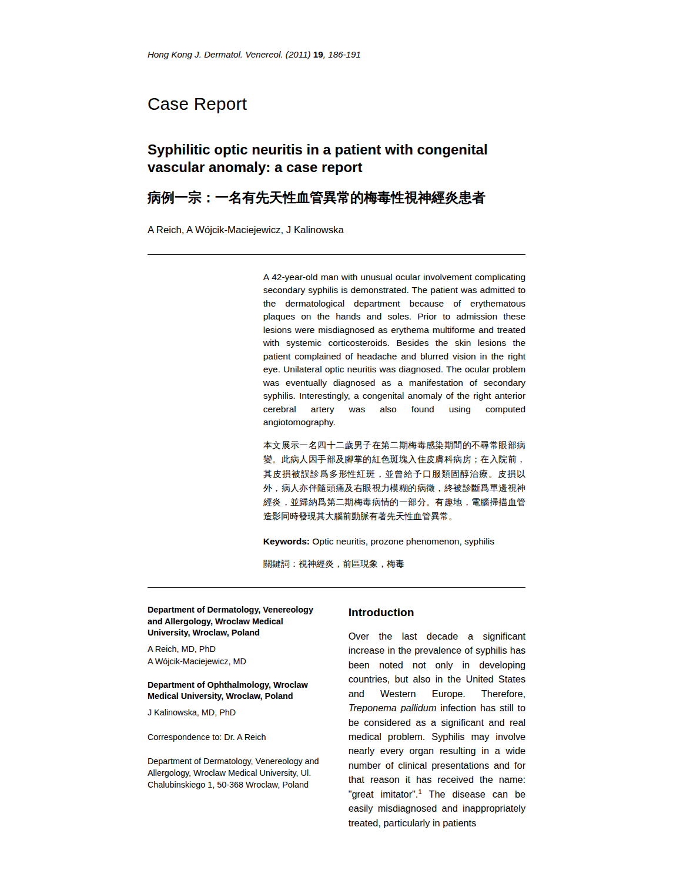Hong Kong J. Dermatol. Venereol. (2011) 19, 186-191
Case Report
Syphilitic optic neuritis in a patient with congenital vascular anomaly: a case report
病例一宗：一名有先天性血管異常的梅毒性視神經炎患者
A Reich, A Wójcik-Maciejewicz, J Kalinowska
A 42-year-old man with unusual ocular involvement complicating secondary syphilis is demonstrated. The patient was admitted to the dermatological department because of erythematous plaques on the hands and soles. Prior to admission these lesions were misdiagnosed as erythema multiforme and treated with systemic corticosteroids. Besides the skin lesions the patient complained of headache and blurred vision in the right eye. Unilateral optic neuritis was diagnosed. The ocular problem was eventually diagnosed as a manifestation of secondary syphilis. Interestingly, a congenital anomaly of the right anterior cerebral artery was also found using computed angiotomography.
本文展示一名四十二歲男子在第二期梅毒感染期間的不尋常眼部病變。此病人因手部及腳掌的紅色斑塊入住皮膚科病房；在入院前，其皮損被誤診爲多形性紅斑，並曾給予口服類固醇治療。皮損以外，病人亦伴隨頭痛及右眼視力模糊的病徵，終被診斷爲單邊視神經炎，並歸納爲第二期梅毒病情的一部分。有趣地，電腦掃描血管造影同時發現其大腦前動脈有著先天性血管異常。
Keywords: Optic neuritis, prozone phenomenon, syphilis
關鍵詞：視神經炎，前區現象，梅毒
Department of Dermatology, Venereology and Allergology, Wroclaw Medical University, Wroclaw, Poland
A Reich, MD, PhD
A Wójcik-Maciejewicz, MD
Department of Ophthalmology, Wroclaw Medical University, Wroclaw, Poland
J Kalinowska, MD, PhD
Correspondence to: Dr. A Reich
Department of Dermatology, Venereology and Allergology, Wroclaw Medical University, Ul. Chalubinskiego 1, 50-368 Wroclaw, Poland
Introduction
Over the last decade a significant increase in the prevalence of syphilis has been noted not only in developing countries, but also in the United States and Western Europe. Therefore, Treponema pallidum infection has still to be considered as a significant and real medical problem. Syphilis may involve nearly every organ resulting in a wide number of clinical presentations and for that reason it has received the name: "great imitator".1 The disease can be easily misdiagnosed and inappropriately treated, particularly in patients